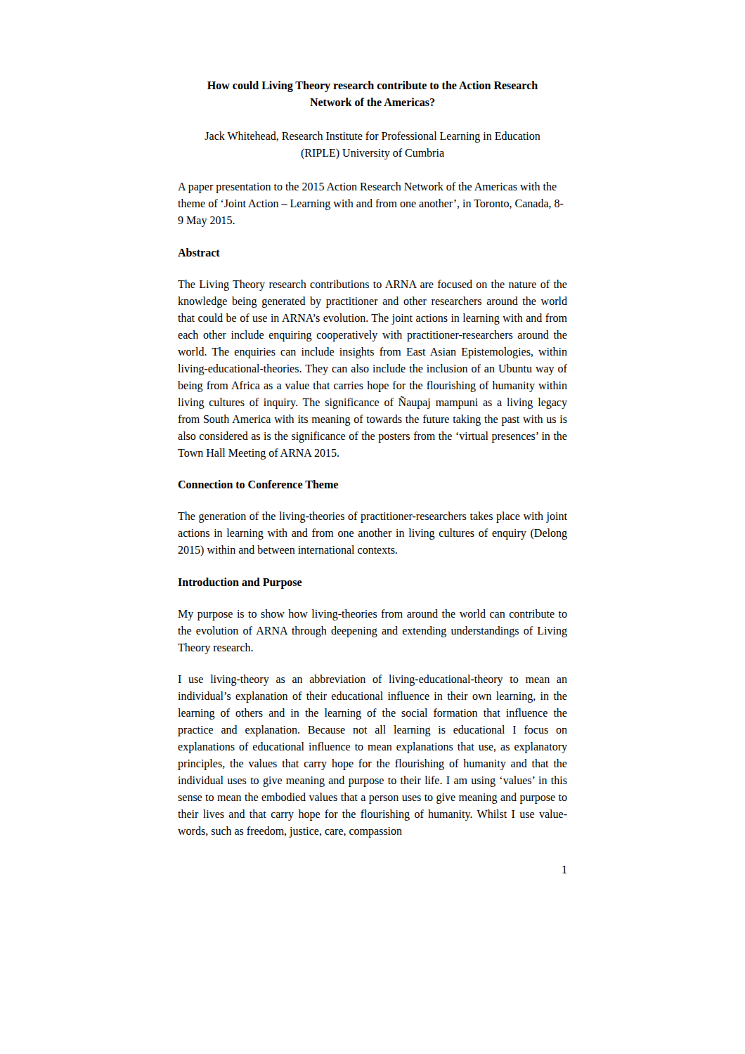How could Living Theory research contribute to the Action Research
Network of the Americas?
Jack Whitehead, Research Institute for Professional Learning in Education
(RIPLE) University of Cumbria
A paper presentation to the 2015 Action Research Network of the Americas with the theme of ‘Joint Action – Learning with and from one another’, in Toronto, Canada, 8-9 May 2015.
Abstract
The Living Theory research contributions to ARNA are focused on the nature of the knowledge being generated by practitioner and other researchers around the world that could be of use in ARNA’s evolution. The joint actions in learning with and from each other include enquiring cooperatively with practitioner-researchers around the world. The enquiries can include insights from East Asian Epistemologies, within living-educational-theories. They can also include the inclusion of an Ubuntu way of being from Africa as a value that carries hope for the flourishing of humanity within living cultures of inquiry. The significance of Ñaupaj mampuni as a living legacy from South America with its meaning of towards the future taking the past with us is also considered as is the significance of the posters from the ‘virtual presences’ in the Town Hall Meeting of ARNA 2015.
Connection to Conference Theme
The generation of the living-theories of practitioner-researchers takes place with joint actions in learning with and from one another in living cultures of enquiry (Delong 2015) within and between international contexts.
Introduction and Purpose
My purpose is to show how living-theories from around the world can contribute to the evolution of ARNA through deepening and extending understandings of Living Theory research.
I use living-theory as an abbreviation of living-educational-theory to mean an individual’s explanation of their educational influence in their own learning, in the learning of others and in the learning of the social formation that influence the practice and explanation. Because not all learning is educational I focus on explanations of educational influence to mean explanations that use, as explanatory principles, the values that carry hope for the flourishing of humanity and that the individual uses to give meaning and purpose to their life. I am using ‘values’ in this sense to mean the embodied values that a person uses to give meaning and purpose to their lives and that carry hope for the flourishing of humanity. Whilst I use value-words, such as freedom, justice, care, compassion
1